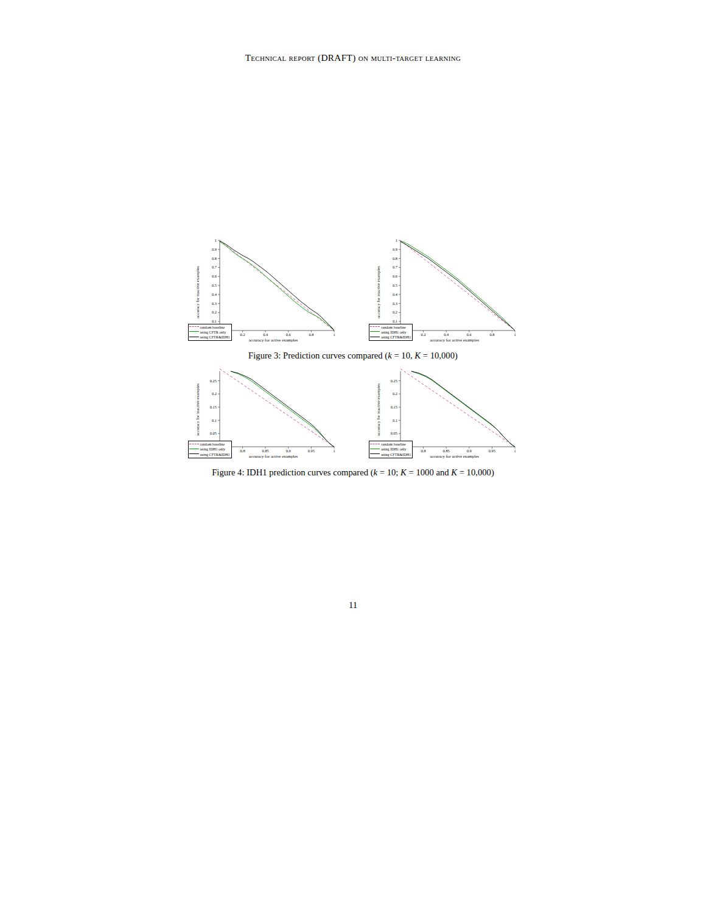Technical report (DRAFT) on multi-target learning
0.1 0.2 0.3 0.4 0.5 0.6 0.7 0.8 0.9 1 0.2 0.4 0.6 0.8 1
accuracy for inactive examples
accuracy for active examples
random baseline
using CFTR only
using CFTR&IDH1
0.1 0.2 0.3 0.4 0.5 0.6 0.7 0.8 0.9 1 0.2 0.4 0.6 0.8 1
accuracy for inactive examples
accuracy for active examples
random baseline
using IDH1 only
using CFTR&IDH1
Figure 3: Prediction curves compared (k = 10, K = 10,000)
0.05 0.1 0.15 0.2 0.25 0.8 0.85 0.9 0.95 1
accuracy for inactive examples
accuracy for active examples
random baseline
using IDH1 only
using CFTR&IDH1
0.05 0.1 0.15 0.2 0.25 5 0.8 0.85 0.9 0.95 1
accuracy for inactive examples
accuracy for active examples
random baseline
using IDH1 only
using CFTR&IDH1
Figure 4: IDH1 prediction curves compared (k = 10; K = 1000 and K = 10,000)
11